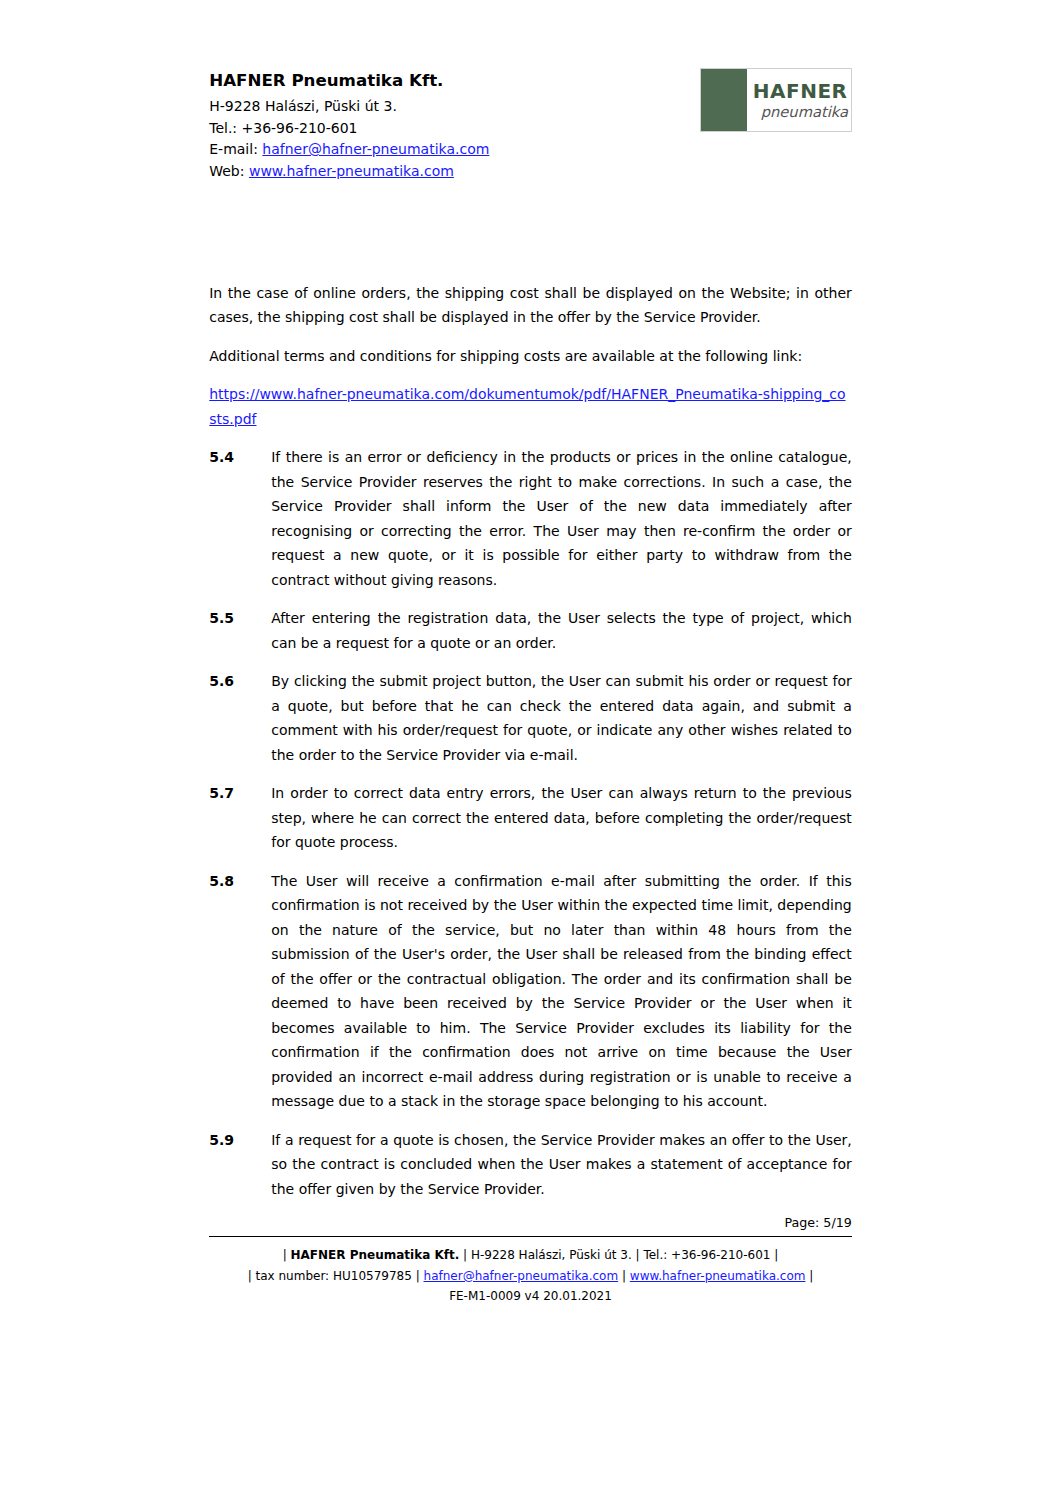HAFNER Pneumatika Kft.
H-9228 Halászi, Püski út 3.
Tel.: +36-96-210-601
E-mail: hafner@hafner-pneumatika.com
Web: www.hafner-pneumatika.com
HAFNER
pneumatika
In the case of online orders, the shipping cost shall be displayed on the Website; in other cases, the shipping cost shall be displayed in the offer by the Service Provider.
Additional terms and conditions for shipping costs are available at the following link:
https://www.hafner-pneumatika.com/dokumentumok/pdf/HAFNER_Pneumatika-shipping_costs.pdf
5.4
If there is an error or deficiency in the products or prices in the online catalogue, the Service Provider reserves the right to make corrections. In such a case, the Service Provider shall inform the User of the new data immediately after recognising or correcting the error. The User may then re-confirm the order or request a new quote, or it is possible for either party to withdraw from the contract without giving reasons.
5.5
After entering the registration data, the User selects the type of project, which can be a request for a quote or an order.
5.6
By clicking the submit project button, the User can submit his order or request for a quote, but before that he can check the entered data again, and submit a comment with his order/request for quote, or indicate any other wishes related to the order to the Service Provider via e-mail.
5.7
In order to correct data entry errors, the User can always return to the previous step, where he can correct the entered data, before completing the order/request for quote process.
5.8
The User will receive a confirmation e-mail after submitting the order. If this confirmation is not received by the User within the expected time limit, depending on the nature of the service, but no later than within 48 hours from the submission of the User's order, the User shall be released from the binding effect of the offer or the contractual obligation. The order and its confirmation shall be deemed to have been received by the Service Provider or the User when it becomes available to him. The Service Provider excludes its liability for the confirmation if the confirmation does not arrive on time because the User provided an incorrect e-mail address during registration or is unable to receive a message due to a stack in the storage space belonging to his account.
5.9
If a request for a quote is chosen, the Service Provider makes an offer to the User, so the contract is concluded when the User makes a statement of acceptance for the offer given by the Service Provider.
Page: 5/19
| HAFNER Pneumatika Kft. | H-9228 Halászi, Püski út 3. | Tel.: +36-96-210-601 |
| tax number: HU10579785 | hafner@hafner-pneumatika.com | www.hafner-pneumatika.com |
FE-M1-0009 v4 20.01.2021